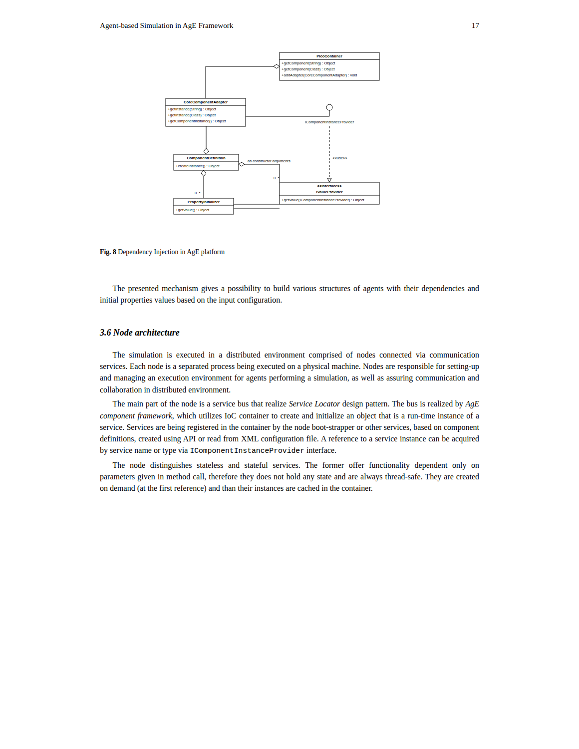Agent-based Simulation in AgE Framework 17
PicoContainer +getComponent(String) : Object +getComponent(Class) : Object +addAdapter(CoreComponentAdapter) : void CoreComponentAdapter +getInstance(String) : Object +getInstance(Class) : Object +getComponentInstance() : Object ComponentDefinition +createInstance() : Object IComponentInstanceProvider <<use>> as constructor arguments 0..* PropertyInitializer +getValue() : Object 0..* <<Interface>> IValueProvider +getValue(IComponentInstanceProvider) : Object
Fig. 8 Dependency Injection in AgE platform
The presented mechanism gives a possibility to build various structures of agents with their dependencies and initial properties values based on the input configuration.
3.6 Node architecture
The simulation is executed in a distributed environment comprised of nodes connected via communication services. Each node is a separated process being executed on a physical machine. Nodes are responsible for setting-up and managing an execution environment for agents performing a simulation, as well as assuring communication and collaboration in distributed environment.
The main part of the node is a service bus that realize Service Locator design pattern. The bus is realized by AgE component framework, which utilizes IoC container to create and initialize an object that is a run-time instance of a service. Services are being registered in the container by the node boot-strapper or other services, based on component definitions, created using API or read from XML configuration file. A reference to a service instance can be acquired by service name or type via IComponentInstanceProvider interface.
The node distinguishes stateless and stateful services. The former offer functionality dependent only on parameters given in method call, therefore they does not hold any state and are always thread-safe. They are created on demand (at the first reference) and than their instances are cached in the container.